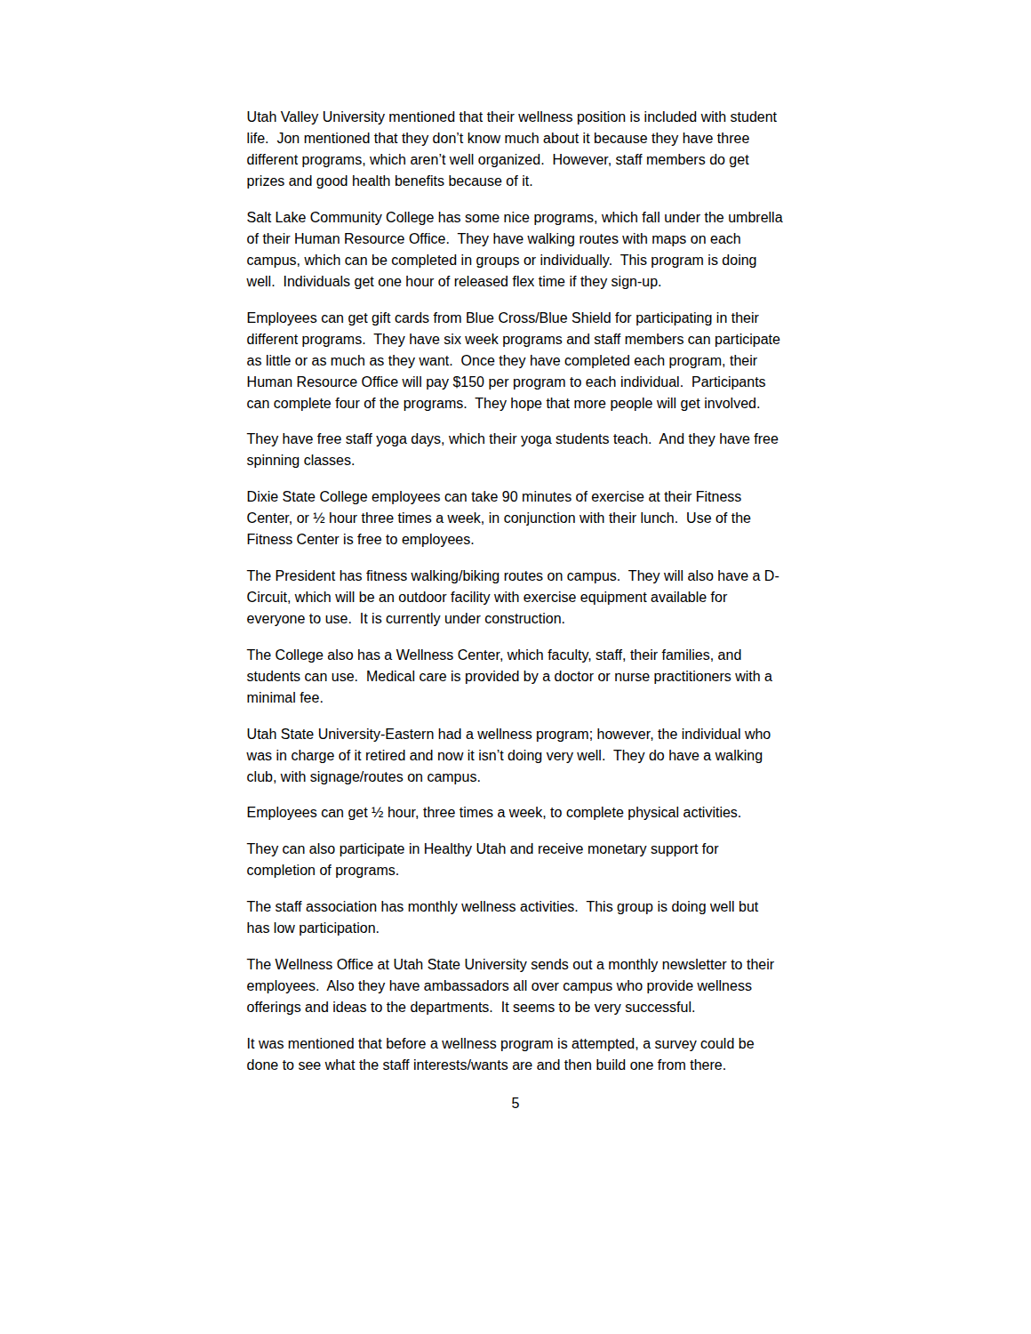Utah Valley University mentioned that their wellness position is included with student life. Jon mentioned that they don’t know much about it because they have three different programs, which aren’t well organized. However, staff members do get prizes and good health benefits because of it.
Salt Lake Community College has some nice programs, which fall under the umbrella of their Human Resource Office. They have walking routes with maps on each campus, which can be completed in groups or individually. This program is doing well. Individuals get one hour of released flex time if they sign-up.
Employees can get gift cards from Blue Cross/Blue Shield for participating in their different programs. They have six week programs and staff members can participate as little or as much as they want. Once they have completed each program, their Human Resource Office will pay $150 per program to each individual. Participants can complete four of the programs. They hope that more people will get involved.
They have free staff yoga days, which their yoga students teach. And they have free spinning classes.
Dixie State College employees can take 90 minutes of exercise at their Fitness Center, or ½ hour three times a week, in conjunction with their lunch. Use of the Fitness Center is free to employees.
The President has fitness walking/biking routes on campus. They will also have a D-Circuit, which will be an outdoor facility with exercise equipment available for everyone to use. It is currently under construction.
The College also has a Wellness Center, which faculty, staff, their families, and students can use. Medical care is provided by a doctor or nurse practitioners with a minimal fee.
Utah State University-Eastern had a wellness program; however, the individual who was in charge of it retired and now it isn’t doing very well. They do have a walking club, with signage/routes on campus.
Employees can get ½ hour, three times a week, to complete physical activities.
They can also participate in Healthy Utah and receive monetary support for completion of programs.
The staff association has monthly wellness activities. This group is doing well but has low participation.
The Wellness Office at Utah State University sends out a monthly newsletter to their employees. Also they have ambassadors all over campus who provide wellness offerings and ideas to the departments. It seems to be very successful.
It was mentioned that before a wellness program is attempted, a survey could be done to see what the staff interests/wants are and then build one from there.
5